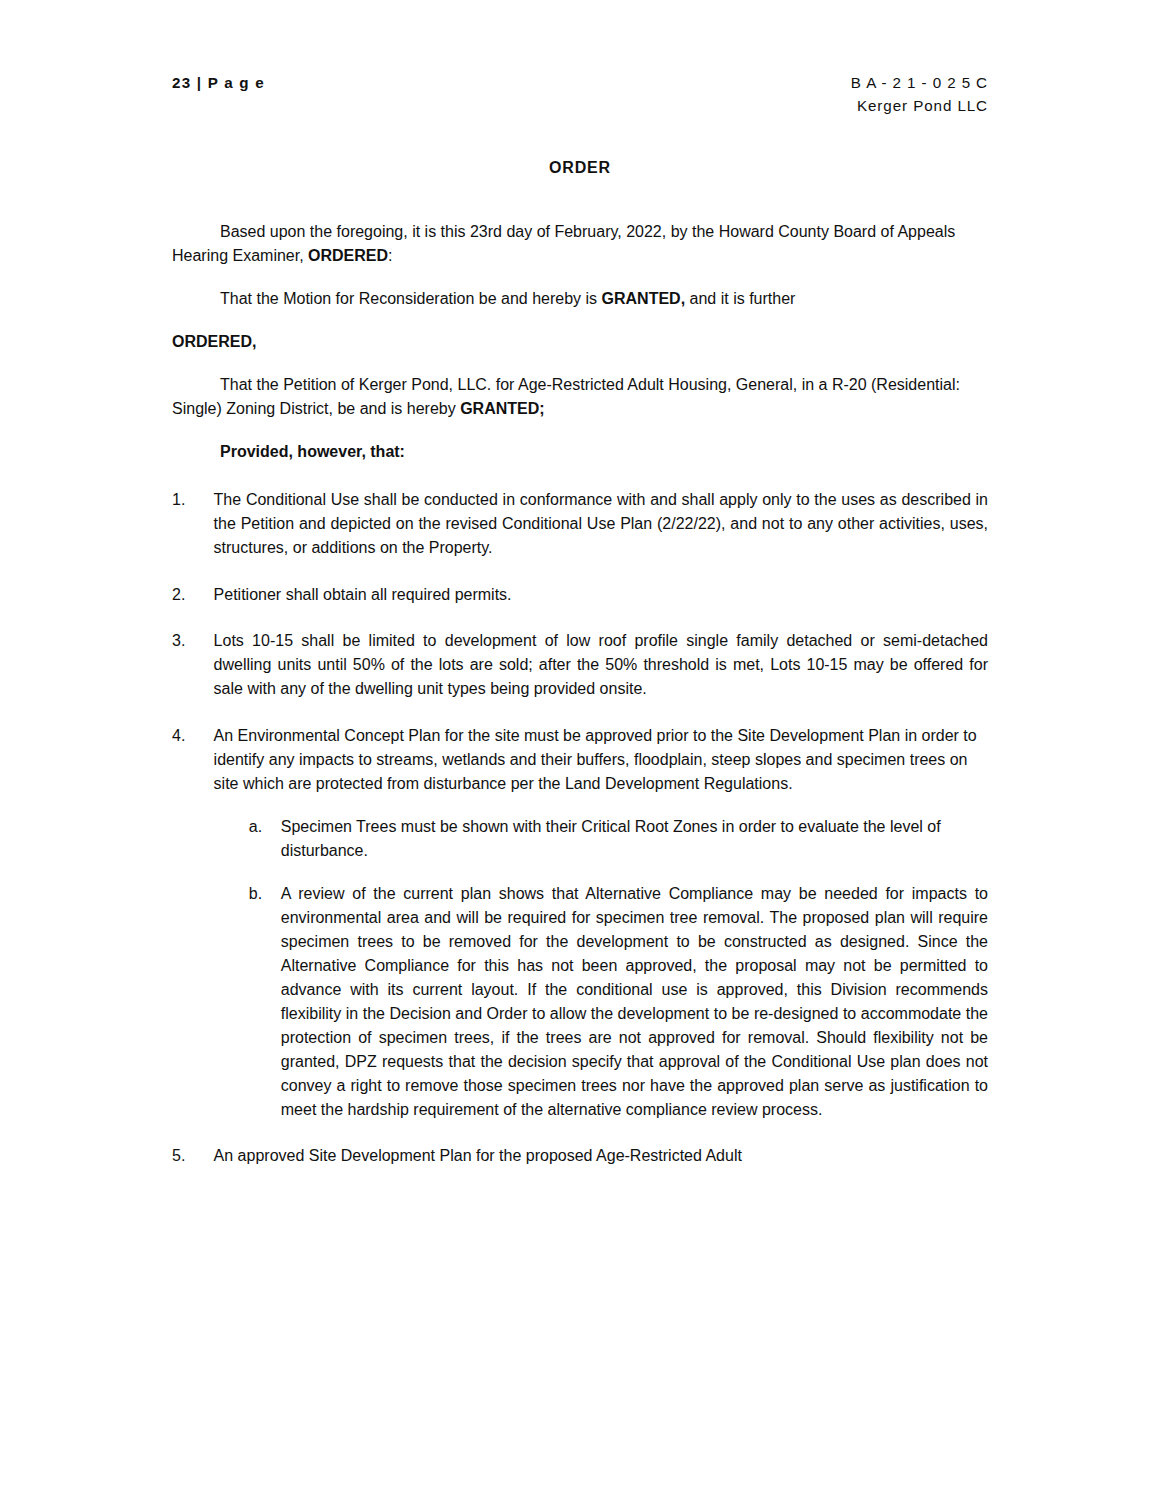23 | P a g e
B A - 2 1 - 0 2 5 C Kerger Pond LLC
ORDER
Based upon the foregoing, it is this 23rd day of February, 2022, by the Howard County Board of Appeals Hearing Examiner, ORDERED:
That the Motion for Reconsideration be and hereby is GRANTED, and it is further
ORDERED,
That the Petition of Kerger Pond, LLC. for Age-Restricted Adult Housing, General, in a R-20 (Residential: Single) Zoning District, be and is hereby GRANTED;
Provided, however, that:
The Conditional Use shall be conducted in conformance with and shall apply only to the uses as described in the Petition and depicted on the revised Conditional Use Plan (2/22/22), and not to any other activities, uses, structures, or additions on the Property.
Petitioner shall obtain all required permits.
Lots 10-15 shall be limited to development of low roof profile single family detached or semi-detached dwelling units until 50% of the lots are sold; after the 50% threshold is met, Lots 10-15 may be offered for sale with any of the dwelling unit types being provided onsite.
An Environmental Concept Plan for the site must be approved prior to the Site Development Plan in order to identify any impacts to streams, wetlands and their buffers, floodplain, steep slopes and specimen trees on site which are protected from disturbance per the Land Development Regulations.
Specimen Trees must be shown with their Critical Root Zones in order to evaluate the level of disturbance.
A review of the current plan shows that Alternative Compliance may be needed for impacts to environmental area and will be required for specimen tree removal. The proposed plan will require specimen trees to be removed for the development to be constructed as designed. Since the Alternative Compliance for this has not been approved, the proposal may not be permitted to advance with its current layout. If the conditional use is approved, this Division recommends flexibility in the Decision and Order to allow the development to be re-designed to accommodate the protection of specimen trees, if the trees are not approved for removal. Should flexibility not be granted, DPZ requests that the decision specify that approval of the Conditional Use plan does not convey a right to remove those specimen trees nor have the approved plan serve as justification to meet the hardship requirement of the alternative compliance review process.
An approved Site Development Plan for the proposed Age-Restricted Adult